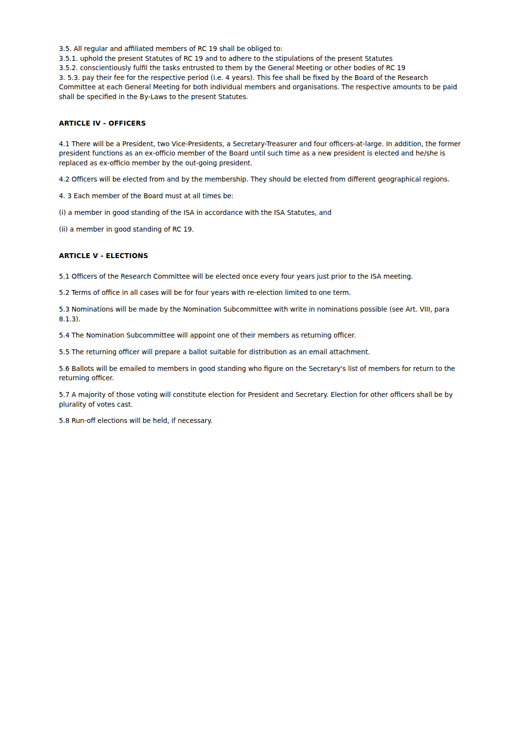3.5. All regular and affiliated members of RC 19 shall be obliged to:
3.5.1. uphold the present Statutes of RC 19 and to adhere to the stipulations of the present Statutes
3.5.2. conscientiously fulfil the tasks entrusted to them by the General Meeting or other bodies of RC 19
3. 5.3. pay their fee for the respective period (i.e. 4 years). This fee shall be fixed by the Board of the Research Committee at each General Meeting for both individual members and organisations. The respective amounts to be paid shall be specified in the By-Laws to the present Statutes.
ARTICLE IV - OFFICERS
4.1 There will be a President, two Vice-Presidents, a Secretary-Treasurer and four officers-at-large. In addition, the former president functions as an ex-officio member of the Board until such time as a new president is elected and he/she is replaced as ex-officio member by the out-going president.
4.2 Officers will be elected from and by the membership. They should be elected from different geographical regions.
4. 3 Each member of the Board must at all times be:
(i) a member in good standing of the ISA in accordance with the ISA Statutes, and
(ii) a member in good standing of RC 19.
ARTICLE V - ELECTIONS
5.1 Officers of the Research Committee will be elected once every four years just prior to the ISA meeting.
5.2 Terms of office in all cases will be for four years with re-election limited to one term.
5.3 Nominations will be made by the Nomination Subcommittee with write in nominations possible (see Art. VIII, para 8.1.3).
5.4 The Nomination Subcommittee will appoint one of their members as returning officer.
5.5 The returning officer will prepare a ballot suitable for distribution as an email attachment.
5.6 Ballots will be emailed to members in good standing who figure on the Secretary's list of members for return to the returning officer.
5.7 A majority of those voting will constitute election for President and Secretary. Election for other officers shall be by plurality of votes cast.
5.8 Run-off elections will be held, if necessary.